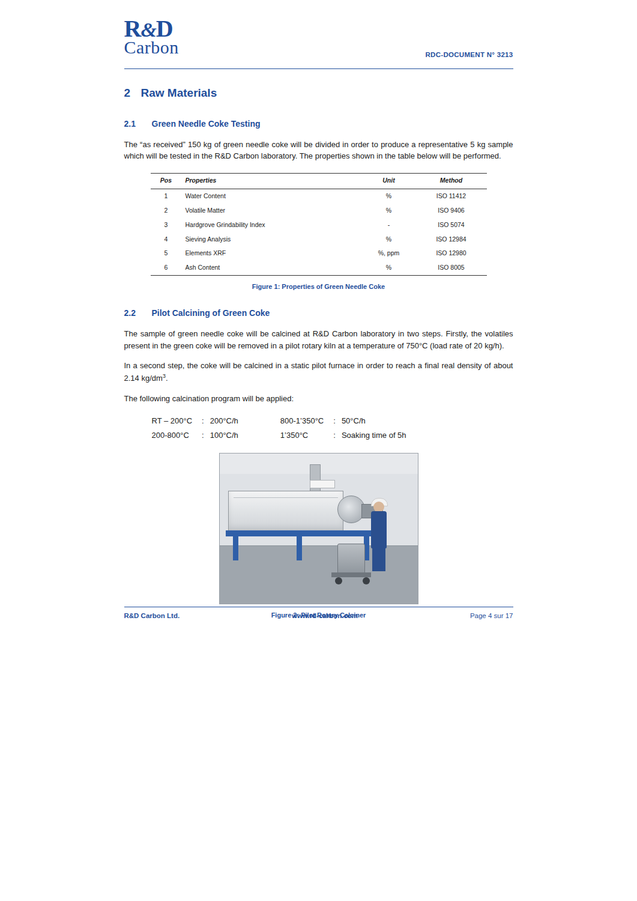R&D
Carbon
RDC-DOCUMENT N° 3213
2 Raw Materials
2.1 Green Needle Coke Testing
The “as received” 150 kg of green needle coke will be divided in order to produce a representative 5 kg sample which will be tested in the R&D Carbon laboratory. The properties shown in the table below will be performed.
| Pos | Properties | Unit | Method |
| --- | --- | --- | --- |
| 1 | Water Content | % | ISO 11412 |
| 2 | Volatile Matter | % | ISO 9406 |
| 3 | Hardgrove Grindability Index | - | ISO 5074 |
| 4 | Sieving Analysis | % | ISO 12984 |
| 5 | Elements XRF | %, ppm | ISO 12980 |
| 6 | Ash Content | % | ISO 8005 |
Figure 1: Properties of Green Needle Coke
2.2 Pilot Calcining of Green Coke
The sample of green needle coke will be calcined at R&D Carbon laboratory in two steps. Firstly, the volatiles present in the green coke will be removed in a pilot rotary kiln at a temperature of 750°C (load rate of 20 kg/h).
In a second step, the coke will be calcined in a static pilot furnace in order to reach a final real density of about 2.14 kg/dm3.
The following calcination program will be applied:
| RT – 200°C | : | 200°C/h | | 800-1’350°C | : | 50°C/h |
| 200-800°C | : | 100°C/h | | 1’350°C | : | Soaking time of 5h |
Figure 2: Pilot Rotary Calciner
R&D Carbon Ltd.
www.rd-carbon.com
Page 4 sur 17